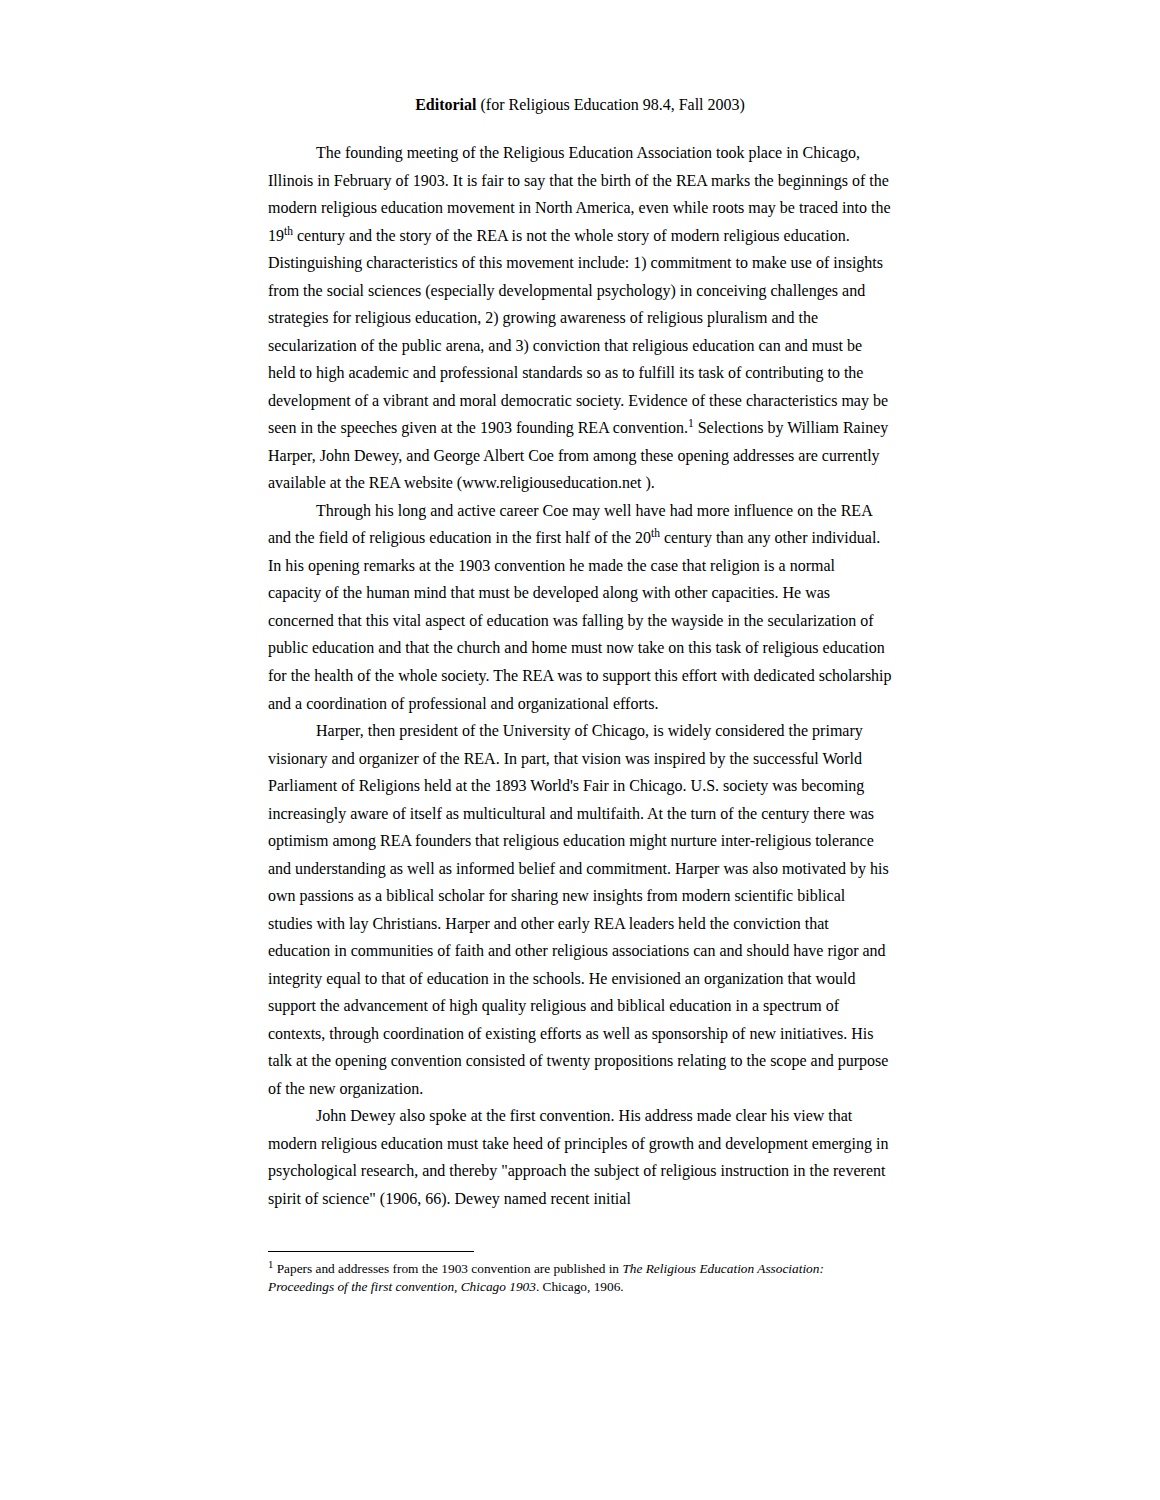Editorial (for Religious Education 98.4, Fall 2003)
The founding meeting of the Religious Education Association took place in Chicago, Illinois in February of 1903. It is fair to say that the birth of the REA marks the beginnings of the modern religious education movement in North America, even while roots may be traced into the 19th century and the story of the REA is not the whole story of modern religious education. Distinguishing characteristics of this movement include: 1) commitment to make use of insights from the social sciences (especially developmental psychology) in conceiving challenges and strategies for religious education, 2) growing awareness of religious pluralism and the secularization of the public arena, and 3) conviction that religious education can and must be held to high academic and professional standards so as to fulfill its task of contributing to the development of a vibrant and moral democratic society. Evidence of these characteristics may be seen in the speeches given at the 1903 founding REA convention.1 Selections by William Rainey Harper, John Dewey, and George Albert Coe from among these opening addresses are currently available at the REA website (www.religiouseducation.net ).
Through his long and active career Coe may well have had more influence on the REA and the field of religious education in the first half of the 20th century than any other individual. In his opening remarks at the 1903 convention he made the case that religion is a normal capacity of the human mind that must be developed along with other capacities. He was concerned that this vital aspect of education was falling by the wayside in the secularization of public education and that the church and home must now take on this task of religious education for the health of the whole society. The REA was to support this effort with dedicated scholarship and a coordination of professional and organizational efforts.
Harper, then president of the University of Chicago, is widely considered the primary visionary and organizer of the REA. In part, that vision was inspired by the successful World Parliament of Religions held at the 1893 World's Fair in Chicago. U.S. society was becoming increasingly aware of itself as multicultural and multifaith. At the turn of the century there was optimism among REA founders that religious education might nurture inter-religious tolerance and understanding as well as informed belief and commitment. Harper was also motivated by his own passions as a biblical scholar for sharing new insights from modern scientific biblical studies with lay Christians. Harper and other early REA leaders held the conviction that education in communities of faith and other religious associations can and should have rigor and integrity equal to that of education in the schools. He envisioned an organization that would support the advancement of high quality religious and biblical education in a spectrum of contexts, through coordination of existing efforts as well as sponsorship of new initiatives. His talk at the opening convention consisted of twenty propositions relating to the scope and purpose of the new organization.
John Dewey also spoke at the first convention. His address made clear his view that modern religious education must take heed of principles of growth and development emerging in psychological research, and thereby "approach the subject of religious instruction in the reverent spirit of science" (1906, 66). Dewey named recent initial
1 Papers and addresses from the 1903 convention are published in The Religious Education Association: Proceedings of the first convention, Chicago 1903. Chicago, 1906.